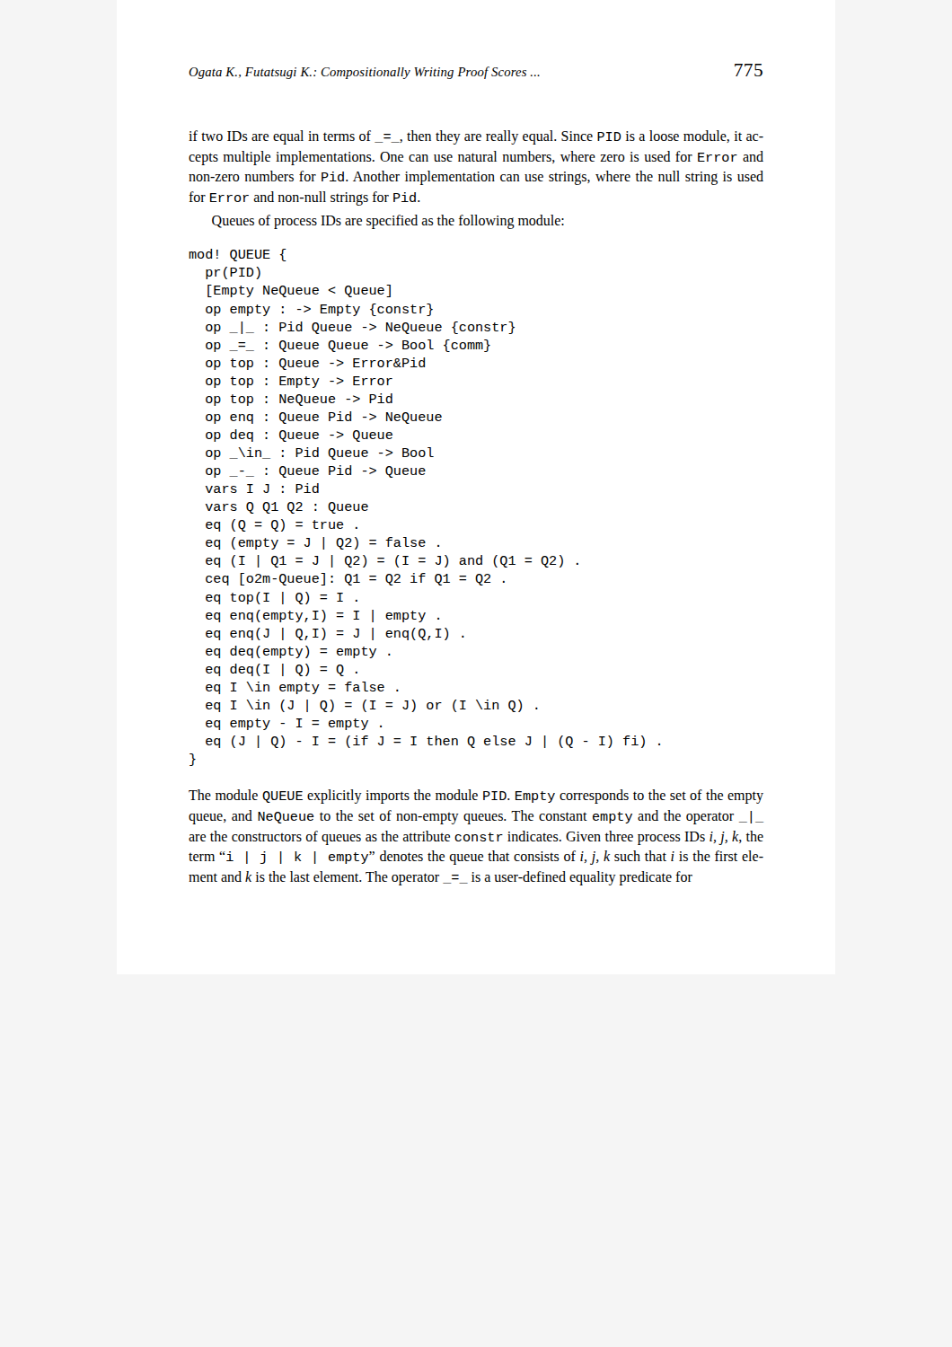Ogata K., Futatsugi K.: Compositionally Writing Proof Scores ... 775
if two IDs are equal in terms of _=_, then they are really equal. Since PID is a loose module, it accepts multiple implementations. One can use natural numbers, where zero is used for Error and non-zero numbers for Pid. Another implementation can use strings, where the null string is used for Error and non-null strings for Pid.
Queues of process IDs are specified as the following module:
mod! QUEUE {
  pr(PID)
  [Empty NeQueue < Queue]
  op empty : -> Empty {constr}
  op _|_ : Pid Queue -> NeQueue {constr}
  op _=_ : Queue Queue -> Bool {comm}
  op top : Queue -> Error&Pid
  op top : Empty -> Error
  op top : NeQueue -> Pid
  op enq : Queue Pid -> NeQueue
  op deq : Queue -> Queue
  op _\in_ : Pid Queue -> Bool
  op _-_ : Queue Pid -> Queue
  vars I J : Pid
  vars Q Q1 Q2 : Queue
  eq (Q = Q) = true .
  eq (empty = J | Q2) = false .
  eq (I | Q1 = J | Q2) = (I = J) and (Q1 = Q2) .
  ceq [o2m-Queue]: Q1 = Q2 if Q1 = Q2 .
  eq top(I | Q) = I .
  eq enq(empty,I) = I | empty .
  eq enq(J | Q,I) = J | enq(Q,I) .
  eq deq(empty) = empty .
  eq deq(I | Q) = Q .
  eq I \in empty = false .
  eq I \in (J | Q) = (I = J) or (I \in Q) .
  eq empty - I = empty .
  eq (J | Q) - I = (if J = I then Q else J | (Q - I) fi) .
}
The module QUEUE explicitly imports the module PID. Empty corresponds to the set of the empty queue, and NeQueue to the set of non-empty queues. The constant empty and the operator _|_ are the constructors of queues as the attribute constr indicates. Given three process IDs i, j, k, the term “i | j | k | empty” denotes the queue that consists of i, j, k such that i is the first element and k is the last element. The operator _=_ is a user-defined equality predicate for